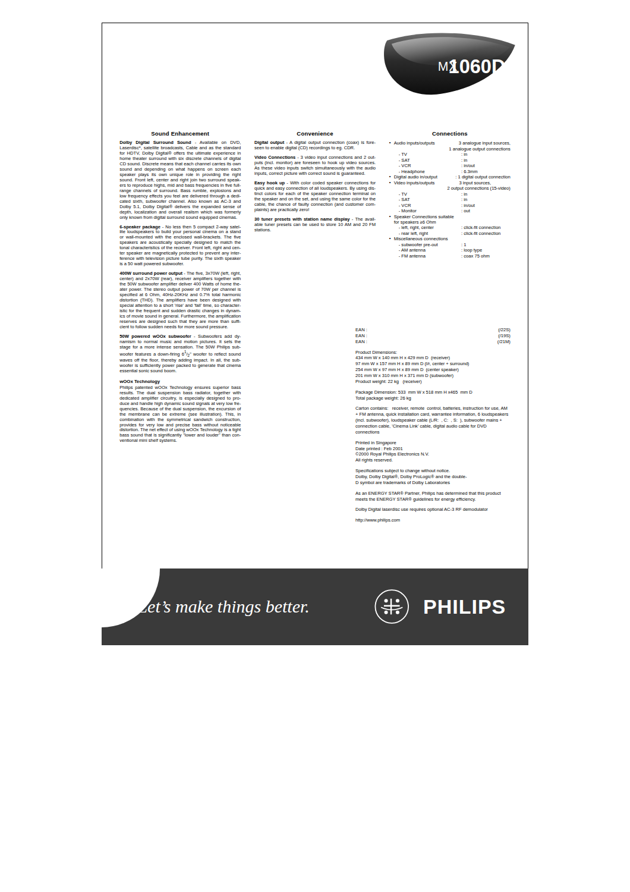MX 1060D
Sound Enhancement
Dolby Digital Surround Sound - Available on DVD, Laserdisc*, satellite broadcasts, Cable and as the standard for HDTV, Dolby Digital® offers the ultimate experience in home theater surround with six discrete channels of digital CD sound. Discrete means that each channel carries its own sound and depending on what happens on screen each speaker plays its own unique role in providing the right sound. Front left, center and right join two surround speakers to reproduce highs, mid and bass frequencies in five full-range channels of surround. Bass rumble, explosions and low frequency effects you feel are delivered through a dedicated sixth, subwoofer channel. Also known as AC-3 and Dolby 5.1, Dolby Digital® delivers the expanded sense of depth, localization and overall realism which was formerly only known from digital surround sound equipped cinemas.
6-speaker package - No less then 5 compact 2-way satellite loudspeakers to build your personal cinema on a stand or wall-mounted with the enclosed wall-brackets. The five speakers are acoustically specially designed to match the tonal characteristics of the receiver. Front left, right and center speaker are magnetically protected to prevent any interference with television picture tube purity. The sixth speaker is a 50 watt powered subwoofer.
400W surround power output - The five, 3x70W (left, right, center) and 2x70W (rear), receiver amplifiers together with the 50W subwoofer amplifier deliver 400 Watts of home theater power. The stereo output power of 70W per channel is specified at 6 Ohm, 40Hz-20KHz and 0.7% total harmonic distortion (THD). The amplifiers have been designed with special attention to a short 'rise' and 'fall' time, so characteristic for the frequent and sudden drastic changes in dynamics of movie sound in general. Furthermore, the amplification reserves are designed such that they are more than sufficient to follow sudden needs for more sound pressure.
50W powered wOOx subwoofer - Subwoofers add dynamism to normal music and motion pictures. It sets the stage for a more intense sensation. The 50W Philips subwoofer features a down-firing 61/2" woofer to reflect sound waves off the floor, thereby adding impact. In all, the subwoofer is sufficiently power packed to generate that cinema essential sonic sound boom.
wOOx Technology
Philips patented wOOx Technology ensures superior bass results. The dual suspension bass radiator, together with dedicated amplifier circuitry, is especially designed to produce and handle high dynamic sound signals at very low frequencies. Because of the dual suspension, the excursion of the membrane can be extreme (see illustration). This, in combination with the symmetrical sandwich construction, provides for very low and precise bass without noticeable distortion. The net effect of using wOOx Technology is a tight bass sound that is significantly "lower and louder" than conventional mini shelf systems.
Convenience
Digital output - A digital output connection (coax) is foreseen to enable digital (CD) recordings to eg. CDR.
Video Connections - 3 video input connections and 2 outputs (incl. monitor) are foreseen to hook up video sources. As these video inputs switch simultaneously with the audio inputs, correct picture with correct sound is guaranteed.
Easy hook up - With color coded speaker connections for quick and easy connection of all loudspeakers. By using distinct colors for each of the speaker connection terminal on the speaker and on the set, and using the same color for the cable, the chance of faulty connection (and customer complaints) are practically zero!
30 tuner presets with station name display - The available tuner presets can be used to store 10 AM and 20 FM stations.
Connections
Audio inputs/outputs 3 analogue input sources,
1 analogue output connections
- TV: in
- SAT: in
- VCR: in/out
- Headphone: 6.3mm
Digital audio in/output: 1 digital output connection
Video inputs/outputs 3 input sources,
2 output connections (15-video)
- TV: in
- SAT: in
- VCR: in/out
- Monitor: out
Speaker Connections suitable for speakers ≥6 Ohm
- left, right, center: click-fit connection
- rear left, right: click-fit connection
Miscellaneous connections
- subwoofer pre-out: 1
- AM antenna: loop type
- FM antenna: coax 75 ohm
EAN :(/22S)
EAN :(/19S)
EAN :(/21M)
Product Dimensions:
434 mm W x 140 mm H x 429 mm D (receiver)
97 mm W x 157 mm H x 89 mm D (l/r, center + surround)
254 mm W x 97 mm H x 89 mm D (center speaker)
201 mm W x 310 mm H x 371 mm D (subwoofer)
Product weight: 22 kg (receiver)
Package Dimension: 533 mm W x 518 mm H x465 mm D
Total package weight: 26 kg
Carton contains: receiver, remote control, batteries, instruction for use, AM + FM antenna, quick installation card, warrantee information, 6 loudspeakers (incl. subwoofer), loudspeaker cable (L/R: , C: , S: ), subwoofer mains + connection cable, 'Cinema Link' cable, digital audio cable for DVD connections
Printed in Singapore
Date printed : Feb 2001
©2000 Royal Philips Electronics N.V.
All rights reserved.
Specifications subject to change without notice.
Dolby, Dolby Digital®, Dolby ProLogic® and the double-
D symbol are trademarks of Dolby Laboratories
As an ENERGY STAR® Partner, Philips has determined that this product meets the ENERGY STAR® guidelines for energy efficiency.
Dolby Digital laserdisc use requires optional AC-3 RF demodulator
http://www.philips.com
Let’s make things better.
PHILIPS